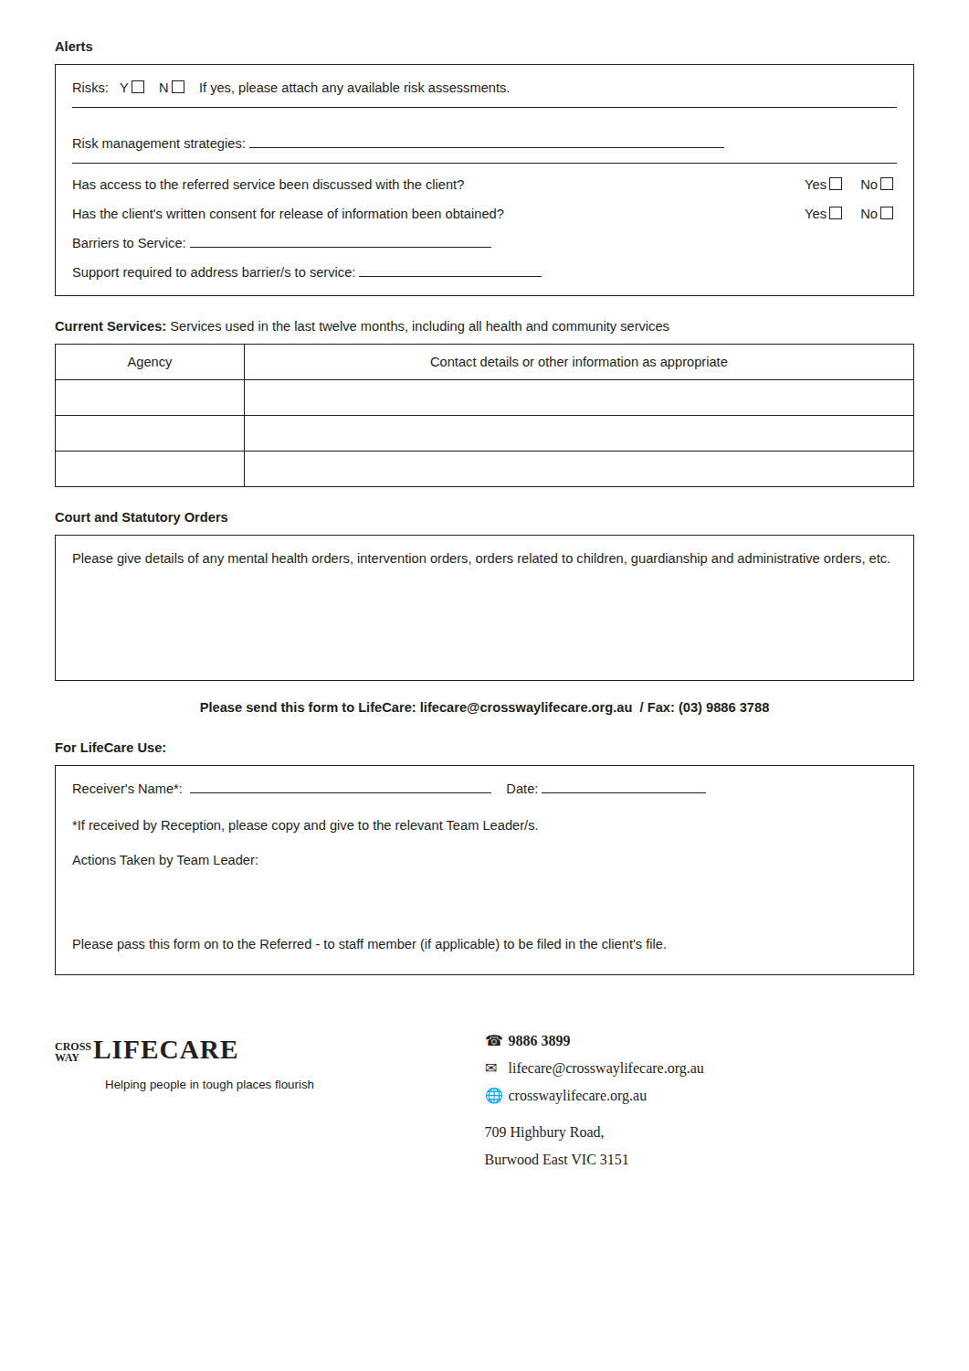Alerts
Risks: Y N If yes, please attach any available risk assessments.
Risk management strategies:
Has access to the referred service been discussed with the client? Yes No
Has the client's written consent for release of information been obtained? Yes No
Barriers to Service:
Support required to address barrier/s to service:
Current Services: Services used in the last twelve months, including all health and community services
| Agency | Contact details or other information as appropriate |
| --- | --- |
Court and Statutory Orders
Please give details of any mental health orders, intervention orders, orders related to children, guardianship and administrative orders, etc.
Please send this form to LifeCare: lifecare@crosswaylifecare.org.au / Fax: (03) 9886 3788
For LifeCare Use:
Receiver's Name*: Date:
*If received by Reception, please copy and give to the relevant Team Leader/s.
Actions Taken by Team Leader:
Please pass this form on to the Referred - to staff member (if applicable) to be filed in the client's file.
CROSS
WAYLIFECARE
Helping people in tough places flourish
☎ 9886 3899
✉ lifecare@crosswaylifecare.org.au
🌐 crosswaylifecare.org.au
709 Highbury Road,
Burwood East VIC 3151